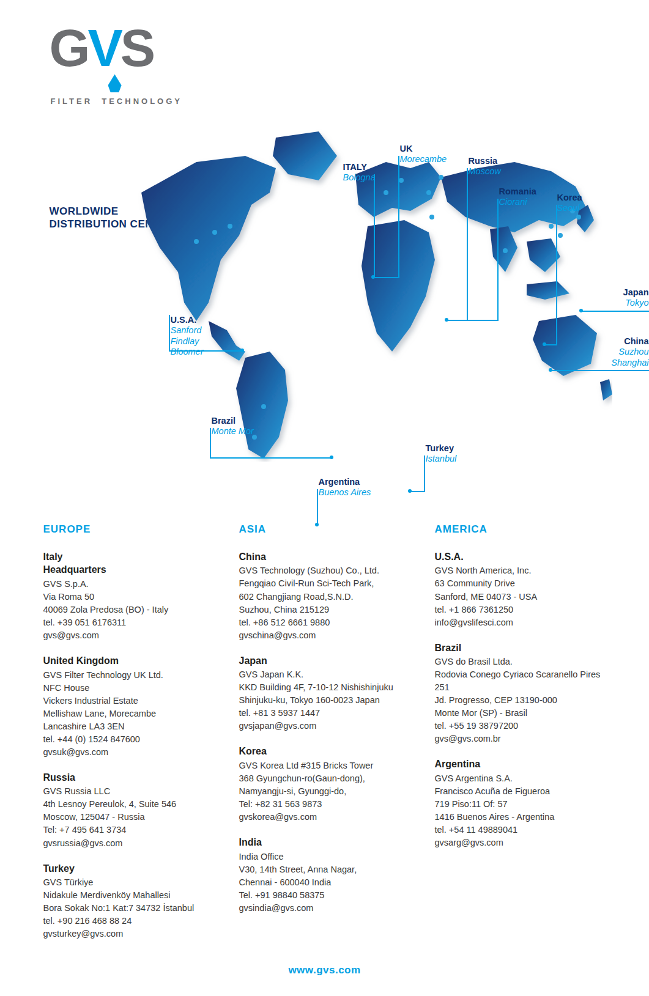GVS
FILTER TECHNOLOGY
WORLDWIDE
DISTRIBUTION CENTERS:
ITALY Bologna
UK Morecambe
Russia Moscow
Romania Ciorani
Korea Seoul
Japan Tokyo
China Suzhou
Shanghai
U.S.A. Sanford
Findlay
Bloomer
Brazil Monte Mor
Argentina Buenos Aires
Turkey Istanbul
EUROPE
Italy
Headquarters
GVS S.p.A.
Via Roma 50
40069 Zola Predosa (BO) - Italy
tel. +39 051 6176311
gvs@gvs.com
United Kingdom
GVS Filter Technology UK Ltd.
NFC House
Vickers Industrial Estate
Mellishaw Lane, Morecambe
Lancashire LA3 3EN
tel. +44 (0) 1524 847600
gvsuk@gvs.com
Russia
GVS Russia LLC
4th Lesnoy Pereulok, 4, Suite 546
Moscow, 125047 - Russia
Tel: +7 495 641 3734
gvsrussia@gvs.com
Turkey
GVS Türkiye
Nidakule Merdivenköy Mahallesi
Bora Sokak No:1 Kat:7 34732 İstanbul
tel. +90 216 468 88 24
gvsturkey@gvs.com
ASIA
China
GVS Technology (Suzhou) Co., Ltd.
Fengqiao Civil-Run Sci-Tech Park,
602 Changjiang Road,S.N.D.
Suzhou, China 215129
tel. +86 512 6661 9880
gvschina@gvs.com
Japan
GVS Japan K.K.
KKD Building 4F, 7-10-12 Nishishinjuku
Shinjuku-ku, Tokyo 160-0023 Japan
tel. +81 3 5937 1447
gvsjapan@gvs.com
Korea
GVS Korea Ltd #315 Bricks Tower
368 Gyungchun-ro(Gaun-dong),
Namyangju-si, Gyunggi-do,
Tel: +82 31 563 9873
gvskorea@gvs.com
India
India Office
V30, 14th Street, Anna Nagar,
Chennai - 600040 India
Tel. +91 98840 58375
gvsindia@gvs.com
AMERICA
U.S.A.
GVS North America, Inc.
63 Community Drive
Sanford, ME 04073 - USA
tel. +1 866 7361250
info@gvslifesci.com
Brazil
GVS do Brasil Ltda.
Rodovia Conego Cyriaco Scaranello Pires 251
Jd. Progresso, CEP 13190-000
Monte Mor (SP) - Brasil
tel. +55 19 38797200
gvs@gvs.com.br
Argentina
GVS Argentina S.A.
Francisco Acuña de Figueroa
719 Piso:11 Of: 57
1416 Buenos Aires - Argentina
tel. +54 11 49889041
gvsarg@gvs.com
www.gvs.com